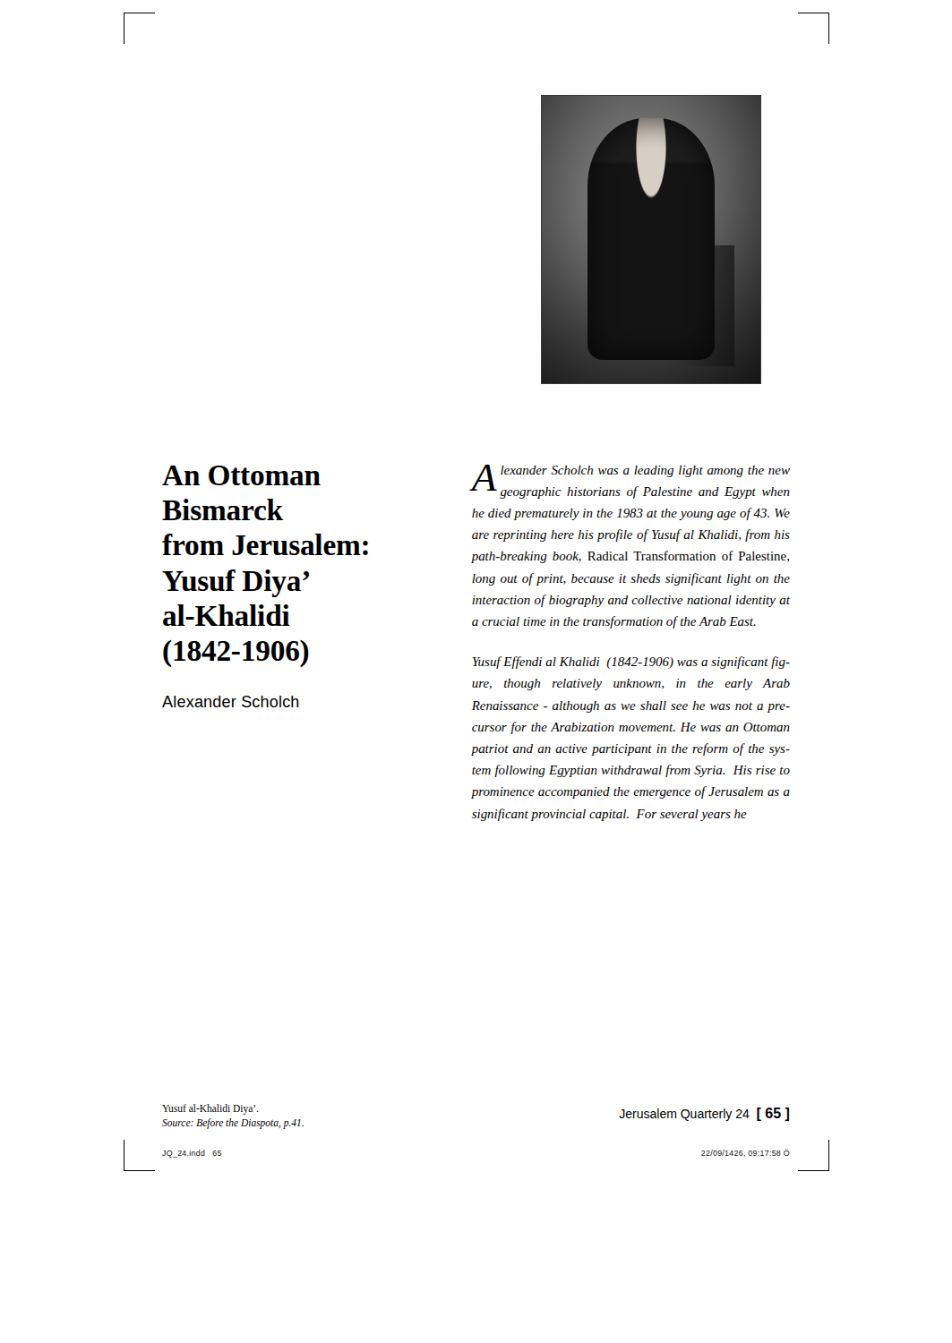An Ottoman
Bismarck
from Jerusalem:
Yusuf Diya’
al-Khalidi
(1842-1906)
Alexander Scholch
Yusuf al-Khalidi Diya’.
Source: Before the Diaspota, p.41.
Alexander Scholch was a leading light among the new geographic historians of Palestine and Egypt when he died prematurely in the 1983 at the young age of 43. We are reprinting here his profile of Yusuf al Khalidi, from his path-breaking book, Radical Transformation of Palestine, long out of print, because it sheds significant light on the interaction of biography and collective national identity at a crucial time in the transformation of the Arab East.
Yusuf Effendi al Khalidi (1842-1906) was a significant figure, though relatively unknown, in the early Arab Renaissance - although as we shall see he was not a precursor for the Arabization movement. He was an Ottoman patriot and an active participant in the reform of the system following Egyptian withdrawal from Syria. His rise to prominence accompanied the emergence of Jerusalem as a significant provincial capital. For several years he
Jerusalem Quarterly 24 [ 65 ]
JQ_24.indd 65
22/09/1426, 09:17:58 Ö